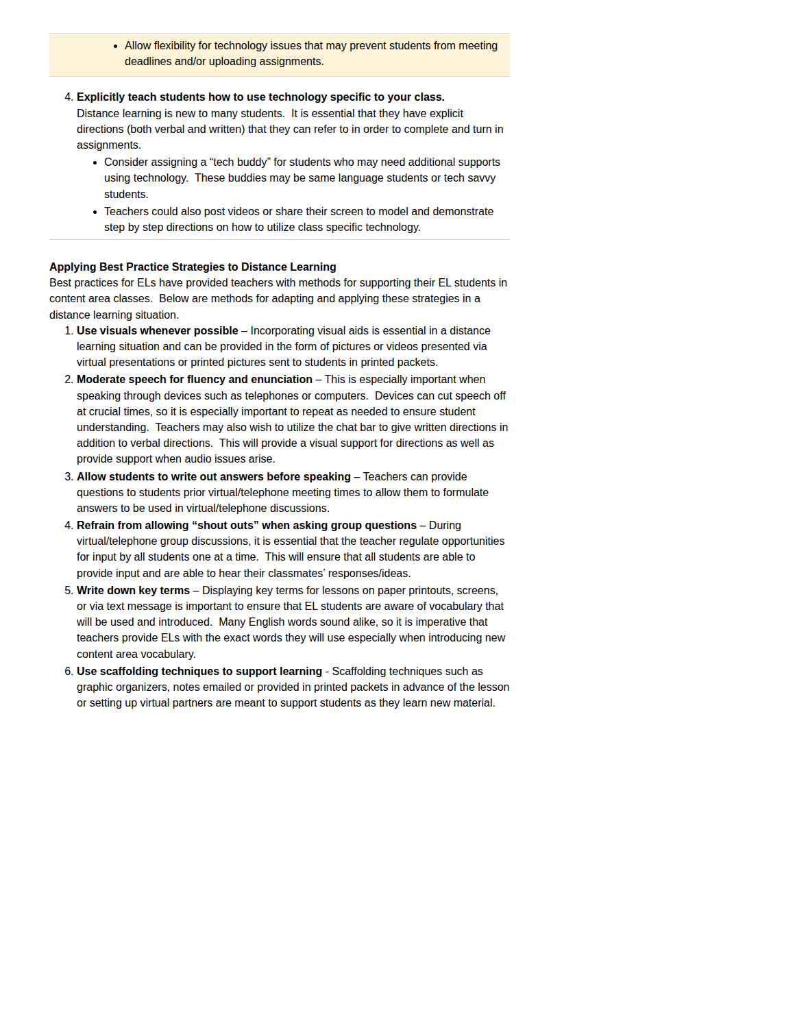Allow flexibility for technology issues that may prevent students from meeting deadlines and/or uploading assignments.
Explicitly teach students how to use technology specific to your class.
Distance learning is new to many students. It is essential that they have explicit directions (both verbal and written) that they can refer to in order to complete and turn in assignments.
Consider assigning a “tech buddy” for students who may need additional supports using technology. These buddies may be same language students or tech savvy students.
Teachers could also post videos or share their screen to model and demonstrate step by step directions on how to utilize class specific technology.
Applying Best Practice Strategies to Distance Learning
Best practices for ELs have provided teachers with methods for supporting their EL students in content area classes. Below are methods for adapting and applying these strategies in a distance learning situation.
Use visuals whenever possible – Incorporating visual aids is essential in a distance learning situation and can be provided in the form of pictures or videos presented via virtual presentations or printed pictures sent to students in printed packets.
Moderate speech for fluency and enunciation – This is especially important when speaking through devices such as telephones or computers. Devices can cut speech off at crucial times, so it is especially important to repeat as needed to ensure student understanding. Teachers may also wish to utilize the chat bar to give written directions in addition to verbal directions. This will provide a visual support for directions as well as provide support when audio issues arise.
Allow students to write out answers before speaking – Teachers can provide questions to students prior virtual/telephone meeting times to allow them to formulate answers to be used in virtual/telephone discussions.
Refrain from allowing “shout outs” when asking group questions – During virtual/telephone group discussions, it is essential that the teacher regulate opportunities for input by all students one at a time. This will ensure that all students are able to provide input and are able to hear their classmates’ responses/ideas.
Write down key terms – Displaying key terms for lessons on paper printouts, screens, or via text message is important to ensure that EL students are aware of vocabulary that will be used and introduced. Many English words sound alike, so it is imperative that teachers provide ELs with the exact words they will use especially when introducing new content area vocabulary.
Use scaffolding techniques to support learning - Scaffolding techniques such as graphic organizers, notes emailed or provided in printed packets in advance of the lesson or setting up virtual partners are meant to support students as they learn new material.